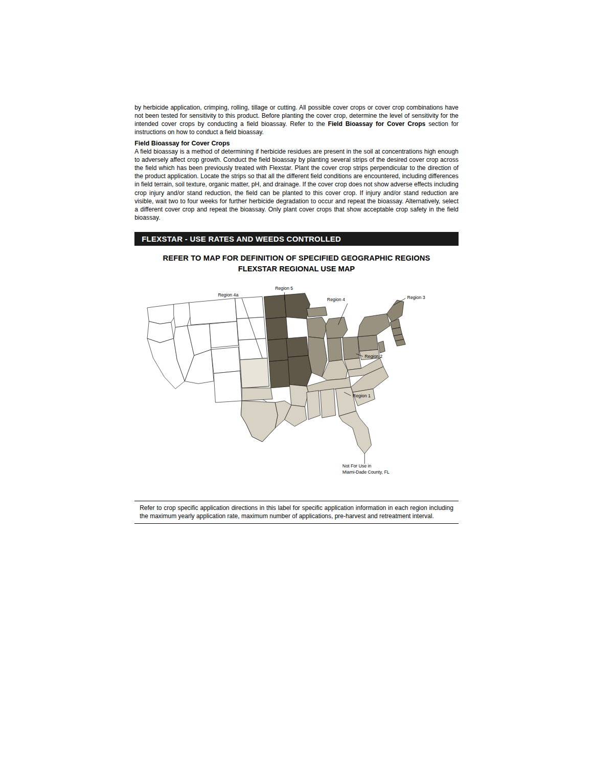by herbicide application, crimping, rolling, tillage or cutting. All possible cover crops or cover crop combinations have not been tested for sensitivity to this product. Before planting the cover crop, determine the level of sensitivity for the intended cover crops by conducting a field bioassay. Refer to the Field Bioassay for Cover Crops section for instructions on how to conduct a field bioassay.
Field Bioassay for Cover Crops
A field bioassay is a method of determining if herbicide residues are present in the soil at concentrations high enough to adversely affect crop growth. Conduct the field bioassay by planting several strips of the desired cover crop across the field which has been previously treated with Flexstar. Plant the cover crop strips perpendicular to the direction of the product application. Locate the strips so that all the different field conditions are encountered, including differences in field terrain, soil texture, organic matter, pH, and drainage. If the cover crop does not show adverse effects including crop injury and/or stand reduction, the field can be planted to this cover crop. If injury and/or stand reduction are visible, wait two to four weeks for further herbicide degradation to occur and repeat the bioassay. Alternatively, select a different cover crop and repeat the bioassay. Only plant cover crops that show acceptable crop safety in the field bioassay.
FLEXSTAR - USE RATES AND WEEDS CONTROLLED
REFER TO MAP FOR DEFINITION OF SPECIFIED GEOGRAPHIC REGIONS
FLEXSTAR REGIONAL USE MAP
Region 5 Region 4a Region 4 Region 3 Region 2 Region 1 Not For Use in Miami-Dade County, FL
Refer to crop specific application directions in this label for specific application information in each region including the maximum yearly application rate, maximum number of applications, pre-harvest and retreatment interval.